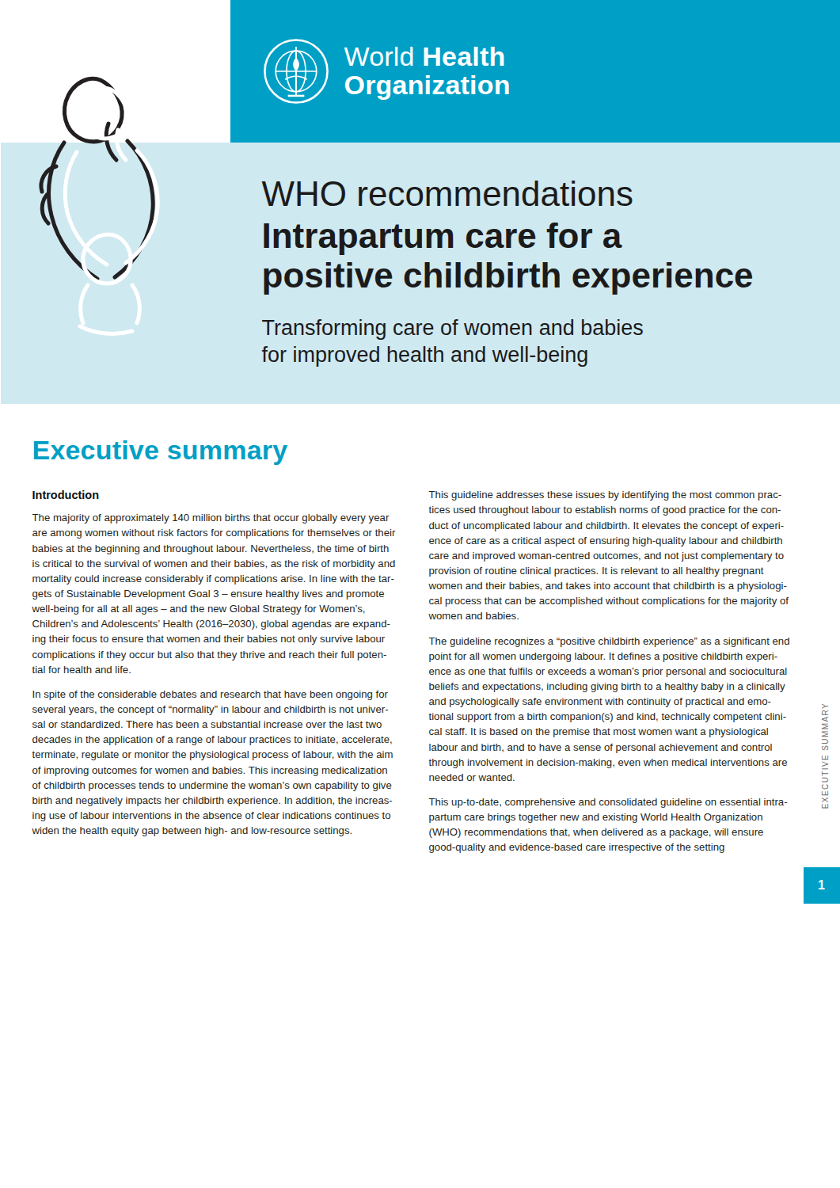World Health Organization
WHO recommendations Intrapartum care for a
positive childbirth experience
Transforming care of women and babies
for improved health and well-being
Executive summary
Introduction
The majority of approximately 140 million births that occur globally every year are among women without risk factors for complications for themselves or their babies at the beginning and throughout labour. Nevertheless, the time of birth is critical to the survival of women and their babies, as the risk of morbidity and mortality could increase considerably if complications arise. In line with the targets of Sustainable Development Goal 3 – ensure healthy lives and promote well-being for all at all ages – and the new Global Strategy for Women’s, Children’s and Adolescents’ Health (2016–2030), global agendas are expanding their focus to ensure that women and their babies not only survive labour complications if they occur but also that they thrive and reach their full potential for health and life.
In spite of the considerable debates and research that have been ongoing for several years, the concept of “normality” in labour and childbirth is not universal or standardized. There has been a substantial increase over the last two decades in the application of a range of labour practices to initiate, accelerate, terminate, regulate or monitor the physiological process of labour, with the aim of improving outcomes for women and babies. This increasing medicalization of childbirth processes tends to undermine the woman’s own capability to give birth and negatively impacts her childbirth experience. In addition, the increasing use of labour interventions in the absence of clear indications continues to widen the health equity gap between high- and low-resource settings.
This guideline addresses these issues by identifying the most common practices used throughout labour to establish norms of good practice for the conduct of uncomplicated labour and childbirth. It elevates the concept of experience of care as a critical aspect of ensuring high-quality labour and childbirth care and improved woman-centred outcomes, and not just complementary to provision of routine clinical practices. It is relevant to all healthy pregnant women and their babies, and takes into account that childbirth is a physiological process that can be accomplished without complications for the majority of women and babies.
The guideline recognizes a “positive childbirth experience” as a significant end point for all women undergoing labour. It defines a positive childbirth experience as one that fulfils or exceeds a woman’s prior personal and sociocultural beliefs and expectations, including giving birth to a healthy baby in a clinically and psychologically safe environment with continuity of practical and emotional support from a birth companion(s) and kind, technically competent clinical staff. It is based on the premise that most women want a physiological labour and birth, and to have a sense of personal achievement and control through involvement in decision-making, even when medical interventions are needed or wanted.
This up-to-date, comprehensive and consolidated guideline on essential intrapartum care brings together new and existing World Health Organization (WHO) recommendations that, when delivered as a package, will ensure good-quality and evidence-based care irrespective of the setting
Executive summary
1